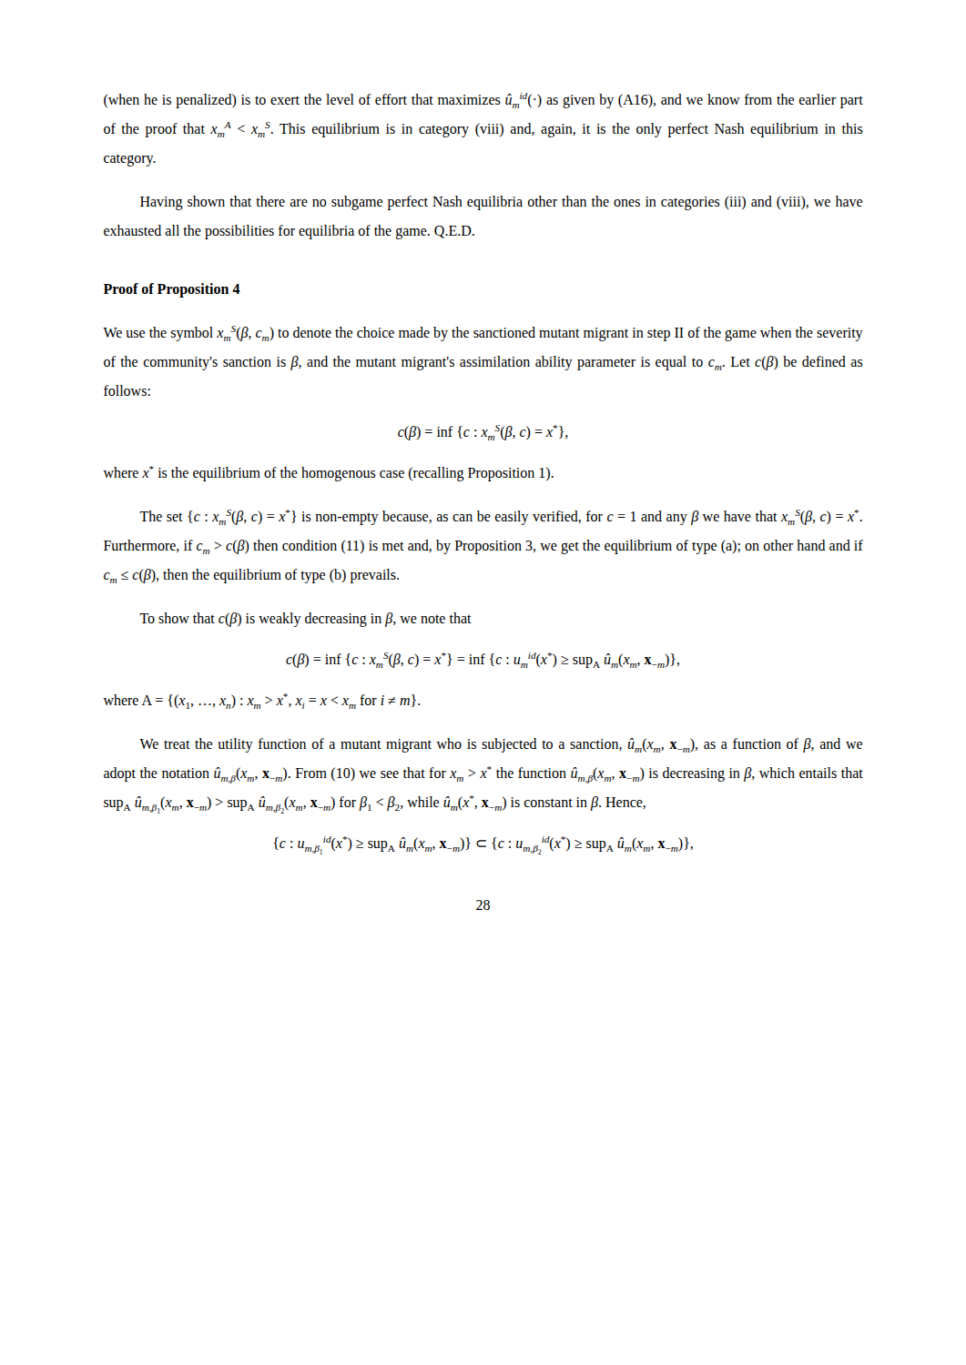(when he is penalized) is to exert the level of effort that maximizes ûmid(·) as given by (A16), and we know from the earlier part of the proof that xmA < xmS. This equilibrium is in category (viii) and, again, it is the only perfect Nash equilibrium in this category.
Having shown that there are no subgame perfect Nash equilibria other than the ones in categories (iii) and (viii), we have exhausted all the possibilities for equilibria of the game. Q.E.D.
Proof of Proposition 4
We use the symbol xmS(β, cm) to denote the choice made by the sanctioned mutant migrant in step II of the game when the severity of the community's sanction is β, and the mutant migrant's assimilation ability parameter is equal to cm. Let c(β) be defined as follows:
c(β) = inf {c : xmS(β, c) = x*},
where x* is the equilibrium of the homogenous case (recalling Proposition 1).
The set {c : xmS(β, c) = x*} is non-empty because, as can be easily verified, for c = 1 and any β we have that xmS(β, c) = x*. Furthermore, if cm > c(β) then condition (11) is met and, by Proposition 3, we get the equilibrium of type (a); on other hand and if cm ≤ c(β), then the equilibrium of type (b) prevails.
To show that c(β) is weakly decreasing in β, we note that
c(β) = inf {c : xmS(β, c) = x*} = inf {c : umid(x*) ≥ supA ûm(xm, x−m)},
where A = {(x1, …, xn) : xm > x*, xi = x < xm for i ≠ m}.
We treat the utility function of a mutant migrant who is subjected to a sanction, ûm(xm, x−m), as a function of β, and we adopt the notation ûm,β(xm, x−m). From (10) we see that for xm > x* the function ûm,β(xm, x−m) is decreasing in β, which entails that supA ûm,β1(xm, x−m) > supA ûm,β2(xm, x−m) for β1 < β2, while ûm(x*, x−m) is constant in β. Hence,
{c : um,β1id(x*) ≥ supA ûm(xm, x−m)} ⊂ {c : um,β2id(x*) ≥ supA ûm(xm, x−m)},
28